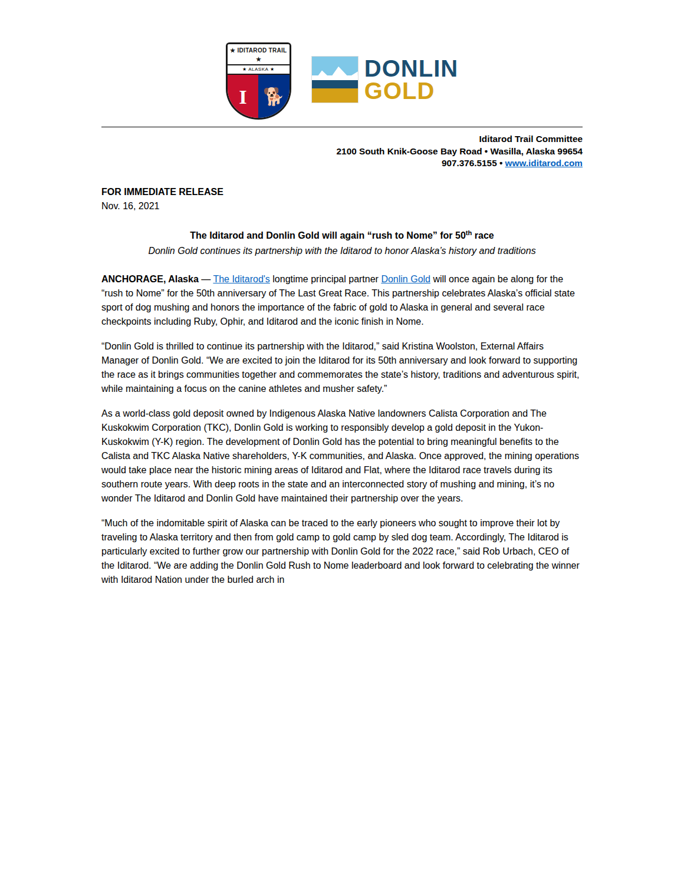★ IDITAROD TRAIL ★
★ ALASKA ★
I
🐕
DONLIN
GOLD
Iditarod Trail Committee
2100 South Knik-Goose Bay Road • Wasilla, Alaska 99654
907.376.5155 • www.iditarod.com
FOR IMMEDIATE RELEASE
Nov. 16, 2021
The Iditarod and Donlin Gold will again “rush to Nome” for 50th race
Donlin Gold continues its partnership with the Iditarod to honor Alaska’s history and traditions
ANCHORAGE, Alaska — The Iditarod's longtime principal partner Donlin Gold will once again be along for the “rush to Nome” for the 50th anniversary of The Last Great Race. This partnership celebrates Alaska’s official state sport of dog mushing and honors the importance of the fabric of gold to Alaska in general and several race checkpoints including Ruby, Ophir, and Iditarod and the iconic finish in Nome.
“Donlin Gold is thrilled to continue its partnership with the Iditarod,” said Kristina Woolston, External Affairs Manager of Donlin Gold. “We are excited to join the Iditarod for its 50th anniversary and look forward to supporting the race as it brings communities together and commemorates the state’s history, traditions and adventurous spirit, while maintaining a focus on the canine athletes and musher safety.”
As a world-class gold deposit owned by Indigenous Alaska Native landowners Calista Corporation and The Kuskokwim Corporation (TKC), Donlin Gold is working to responsibly develop a gold deposit in the Yukon-Kuskokwim (Y-K) region. The development of Donlin Gold has the potential to bring meaningful benefits to the Calista and TKC Alaska Native shareholders, Y-K communities, and Alaska. Once approved, the mining operations would take place near the historic mining areas of Iditarod and Flat, where the Iditarod race travels during its southern route years. With deep roots in the state and an interconnected story of mushing and mining, it’s no wonder The Iditarod and Donlin Gold have maintained their partnership over the years.
“Much of the indomitable spirit of Alaska can be traced to the early pioneers who sought to improve their lot by traveling to Alaska territory and then from gold camp to gold camp by sled dog team. Accordingly, The Iditarod is particularly excited to further grow our partnership with Donlin Gold for the 2022 race,” said Rob Urbach, CEO of the Iditarod. “We are adding the Donlin Gold Rush to Nome leaderboard and look forward to celebrating the winner with Iditarod Nation under the burled arch in